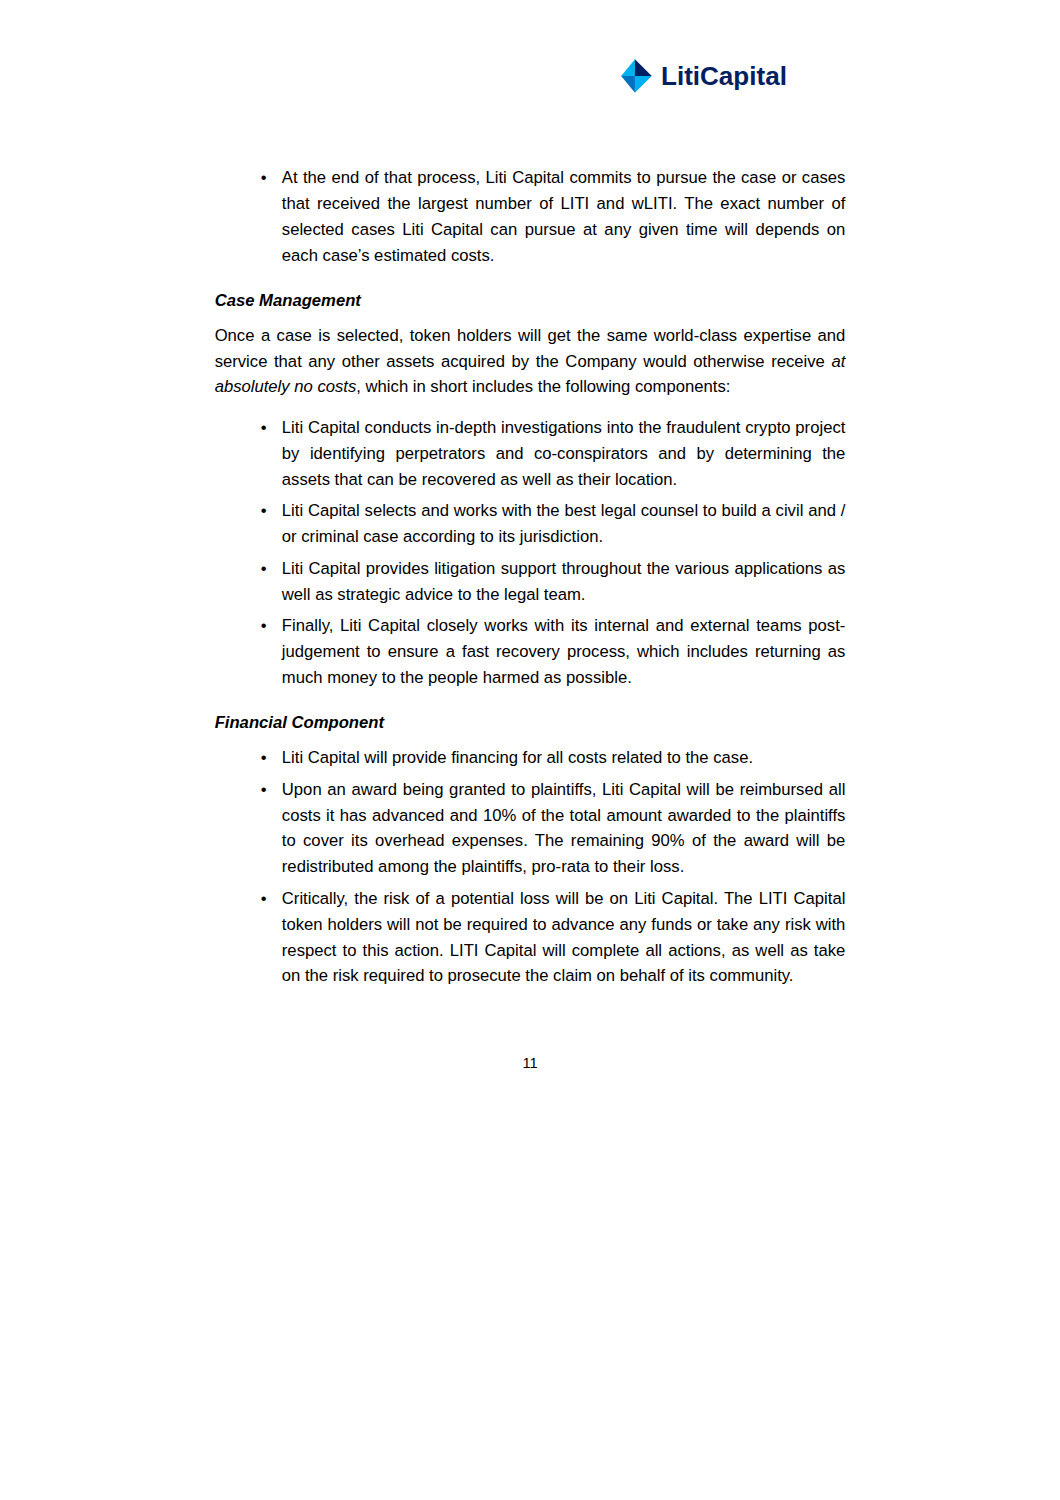At the end of that process, Liti Capital commits to pursue the case or cases that received the largest number of LITI and wLITI. The exact number of selected cases Liti Capital can pursue at any given time will depends on each case’s estimated costs.
Case Management
Once a case is selected, token holders will get the same world-class expertise and service that any other assets acquired by the Company would otherwise receive at absolutely no costs, which in short includes the following components:
Liti Capital conducts in-depth investigations into the fraudulent crypto project by identifying perpetrators and co-conspirators and by determining the assets that can be recovered as well as their location.
Liti Capital selects and works with the best legal counsel to build a civil and / or criminal case according to its jurisdiction.
Liti Capital provides litigation support throughout the various applications as well as strategic advice to the legal team.
Finally, Liti Capital closely works with its internal and external teams post-judgement to ensure a fast recovery process, which includes returning as much money to the people harmed as possible.
Financial Component
Liti Capital will provide financing for all costs related to the case.
Upon an award being granted to plaintiffs, Liti Capital will be reimbursed all costs it has advanced and 10% of the total amount awarded to the plaintiffs to cover its overhead expenses. The remaining 90% of the award will be redistributed among the plaintiffs, pro-rata to their loss.
Critically, the risk of a potential loss will be on Liti Capital. The LITI Capital token holders will not be required to advance any funds or take any risk with respect to this action. LITI Capital will complete all actions, as well as take on the risk required to prosecute the claim on behalf of its community.
11